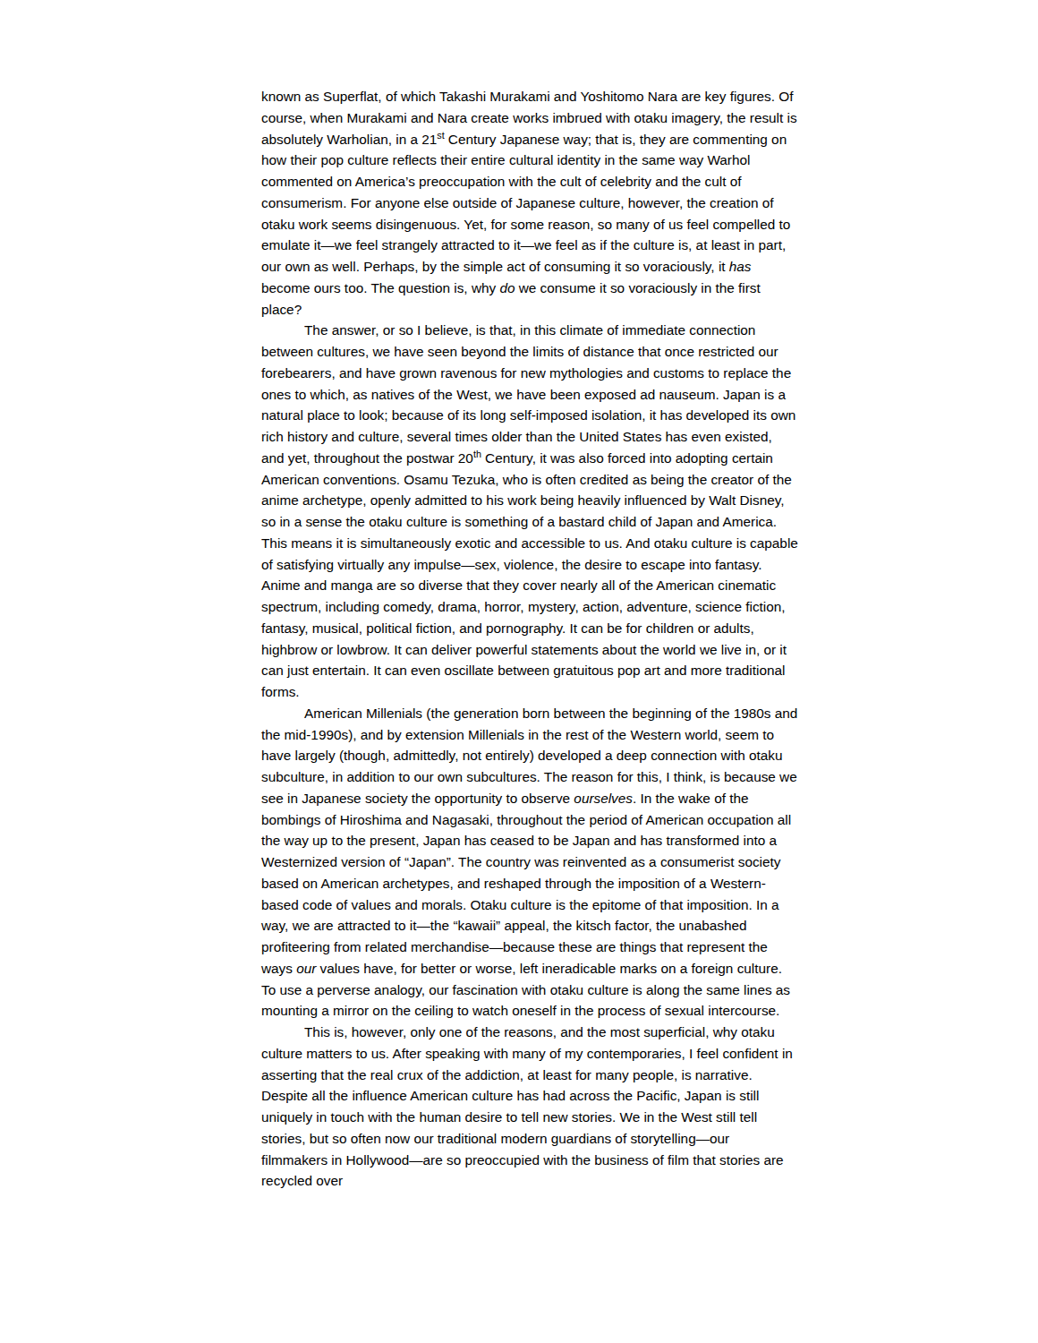known as Superflat, of which Takashi Murakami and Yoshitomo Nara are key figures. Of course, when Murakami and Nara create works imbrued with otaku imagery, the result is absolutely Warholian, in a 21st Century Japanese way; that is, they are commenting on how their pop culture reflects their entire cultural identity in the same way Warhol commented on America’s preoccupation with the cult of celebrity and the cult of consumerism. For anyone else outside of Japanese culture, however, the creation of otaku work seems disingenuous. Yet, for some reason, so many of us feel compelled to emulate it—we feel strangely attracted to it—we feel as if the culture is, at least in part, our own as well. Perhaps, by the simple act of consuming it so voraciously, it has become ours too. The question is, why do we consume it so voraciously in the first place?
The answer, or so I believe, is that, in this climate of immediate connection between cultures, we have seen beyond the limits of distance that once restricted our forebearers, and have grown ravenous for new mythologies and customs to replace the ones to which, as natives of the West, we have been exposed ad nauseum. Japan is a natural place to look; because of its long self-imposed isolation, it has developed its own rich history and culture, several times older than the United States has even existed, and yet, throughout the postwar 20th Century, it was also forced into adopting certain American conventions. Osamu Tezuka, who is often credited as being the creator of the anime archetype, openly admitted to his work being heavily influenced by Walt Disney, so in a sense the otaku culture is something of a bastard child of Japan and America. This means it is simultaneously exotic and accessible to us. And otaku culture is capable of satisfying virtually any impulse—sex, violence, the desire to escape into fantasy. Anime and manga are so diverse that they cover nearly all of the American cinematic spectrum, including comedy, drama, horror, mystery, action, adventure, science fiction, fantasy, musical, political fiction, and pornography. It can be for children or adults, highbrow or lowbrow. It can deliver powerful statements about the world we live in, or it can just entertain. It can even oscillate between gratuitous pop art and more traditional forms.
American Millenials (the generation born between the beginning of the 1980s and the mid-1990s), and by extension Millenials in the rest of the Western world, seem to have largely (though, admittedly, not entirely) developed a deep connection with otaku subculture, in addition to our own subcultures. The reason for this, I think, is because we see in Japanese society the opportunity to observe ourselves. In the wake of the bombings of Hiroshima and Nagasaki, throughout the period of American occupation all the way up to the present, Japan has ceased to be Japan and has transformed into a Westernized version of “Japan”. The country was reinvented as a consumerist society based on American archetypes, and reshaped through the imposition of a Western-based code of values and morals. Otaku culture is the epitome of that imposition. In a way, we are attracted to it—the “kawaii” appeal, the kitsch factor, the unabashed profiteering from related merchandise—because these are things that represent the ways our values have, for better or worse, left ineradicable marks on a foreign culture. To use a perverse analogy, our fascination with otaku culture is along the same lines as mounting a mirror on the ceiling to watch oneself in the process of sexual intercourse.
This is, however, only one of the reasons, and the most superficial, why otaku culture matters to us. After speaking with many of my contemporaries, I feel confident in asserting that the real crux of the addiction, at least for many people, is narrative. Despite all the influence American culture has had across the Pacific, Japan is still uniquely in touch with the human desire to tell new stories. We in the West still tell stories, but so often now our traditional modern guardians of storytelling—our filmmakers in Hollywood—are so preoccupied with the business of film that stories are recycled over